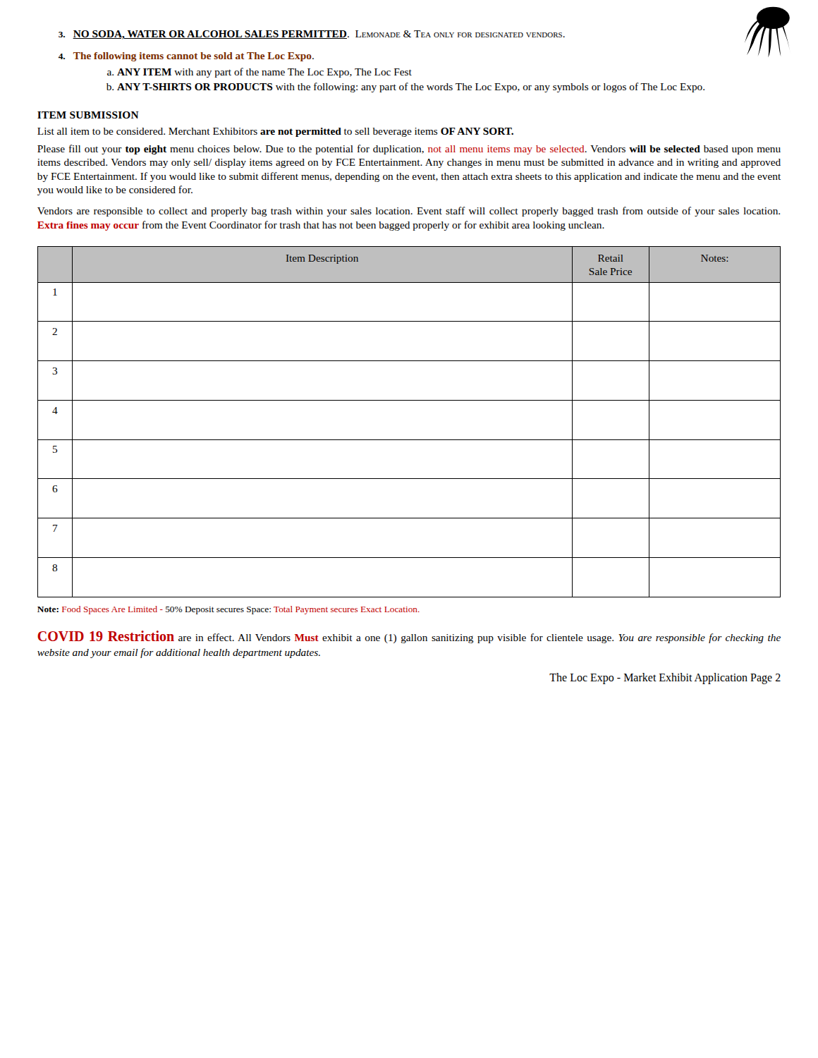No soda, water or alcohol sales permitted. Lemonade & Tea only for designated vendors.
The following items cannot be sold at The Loc Expo.
ANY ITEM with any part of the name The Loc Expo, The Loc Fest
ANY T-SHIRTS OR PRODUCTS with the following: any part of the words The Loc Expo, or any symbols or logos of The Loc Expo.
ITEM SUBMISSION
List all item to be considered. Merchant Exhibitors are not permitted to sell beverage items OF ANY SORT.
Please fill out your top eight menu choices below. Due to the potential for duplication, not all menu items may be selected. Vendors will be selected based upon menu items described. Vendors may only sell/ display items agreed on by FCE Entertainment. Any changes in menu must be submitted in advance and in writing and approved by FCE Entertainment. If you would like to submit different menus, depending on the event, then attach extra sheets to this application and indicate the menu and the event you would like to be considered for.
Vendors are responsible to collect and properly bag trash within your sales location. Event staff will collect properly bagged trash from outside of your sales location. Extra fines may occur from the Event Coordinator for trash that has not been bagged properly or for exhibit area looking unclean.
| | Item Description | Retail Sale Price | Notes: |
| --- | --- | --- | --- |
| 1 | | | |
| 2 | | | |
| 3 | | | |
| 4 | | | |
| 5 | | | |
| 6 | | | |
| 7 | | | |
| 8 | | | |
Note: Food Spaces Are Limited - 50% Deposit secures Space: Total Payment secures Exact Location.
COVID 19 Restriction are in effect. All Vendors Must exhibit a one (1) gallon sanitizing pup visible for clientele usage. You are responsible for checking the website and your email for additional health department updates.
The Loc Expo - Market Exhibit Application Page 2